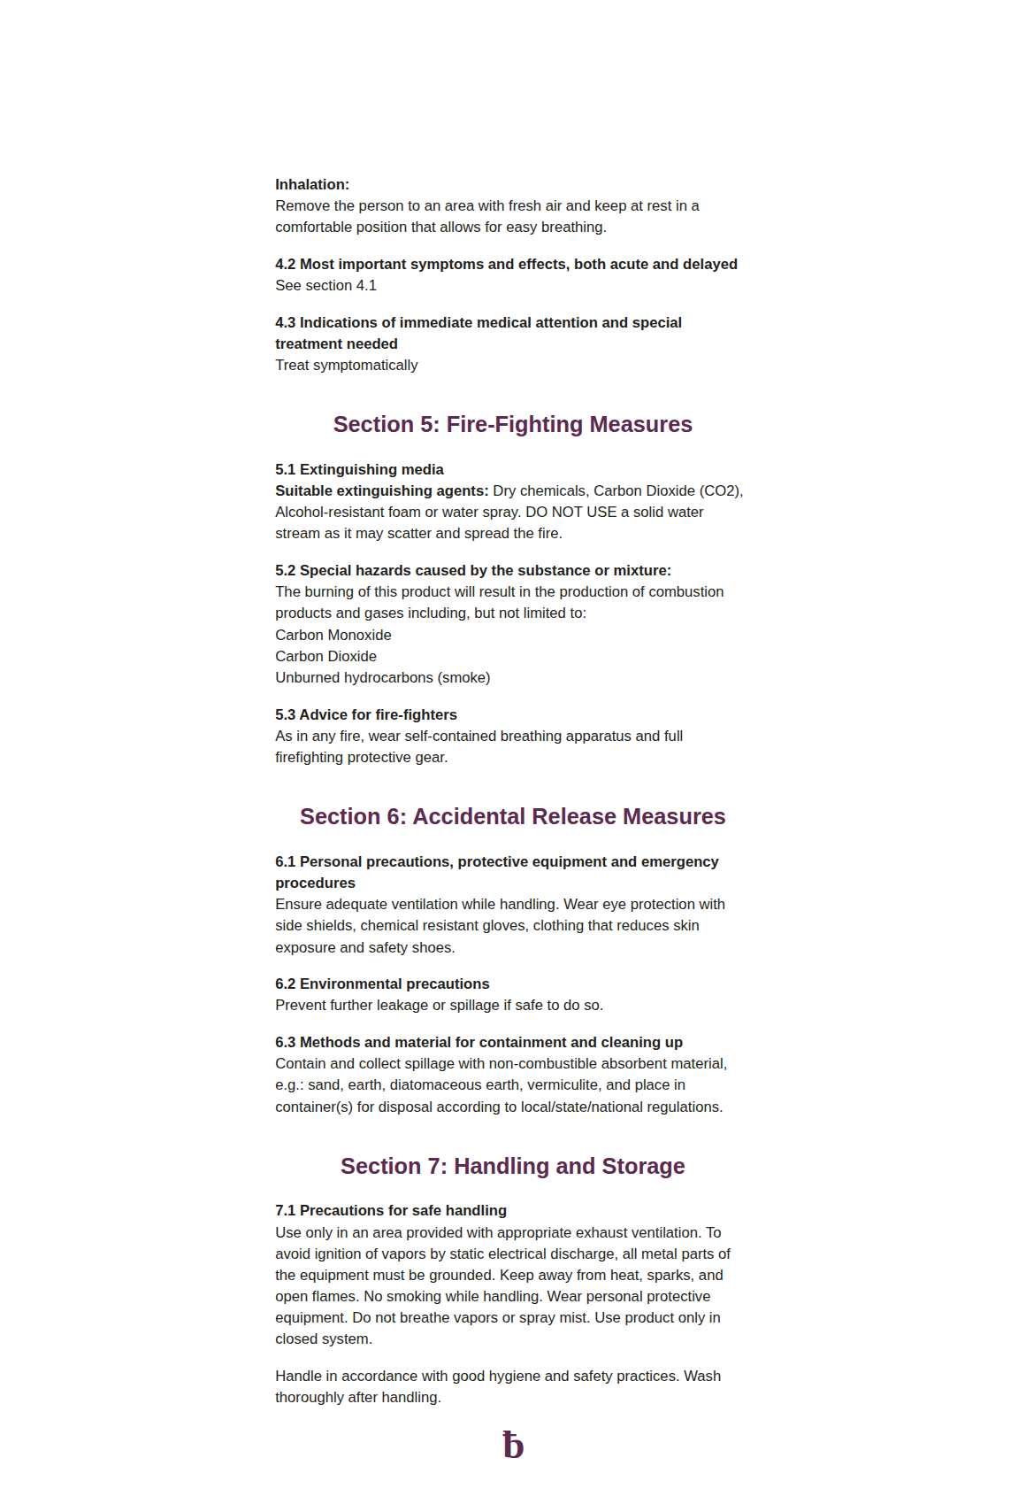Inhalation:
Remove the person to an area with fresh air and keep at rest in a comfortable position that allows for easy breathing.
4.2 Most important symptoms and effects, both acute and delayed
See section 4.1
4.3 Indications of immediate medical attention and special treatment needed
Treat symptomatically
Section 5: Fire-Fighting Measures
5.1 Extinguishing media
Suitable extinguishing agents: Dry chemicals, Carbon Dioxide (CO2), Alcohol-resistant foam or water spray. DO NOT USE a solid water stream as it may scatter and spread the fire.
5.2 Special hazards caused by the substance or mixture:
The burning of this product will result in the production of combustion products and gases including, but not limited to:
Carbon Monoxide
Carbon Dioxide
Unburned hydrocarbons (smoke)
5.3 Advice for fire-fighters
As in any fire, wear self-contained breathing apparatus and full firefighting protective gear.
Section 6: Accidental Release Measures
6.1 Personal precautions, protective equipment and emergency procedures
Ensure adequate ventilation while handling. Wear eye protection with side shields, chemical resistant gloves, clothing that reduces skin exposure and safety shoes.
6.2 Environmental precautions
Prevent further leakage or spillage if safe to do so.
6.3 Methods and material for containment and cleaning up
Contain and collect spillage with non-combustible absorbent material, e.g.: sand, earth, diatomaceous earth, vermiculite, and place in container(s) for disposal according to local/state/national regulations.
Section 7: Handling and Storage
7.1 Precautions for safe handling
Use only in an area provided with appropriate exhaust ventilation. To avoid ignition of vapors by static electrical discharge, all metal parts of the equipment must be grounded. Keep away from heat, sparks, and open flames. No smoking while handling. Wear personal protective equipment. Do not breathe vapors or spray mist. Use product only in closed system.
Handle in accordance with good hygiene and safety practices. Wash thoroughly after handling.
ƀ